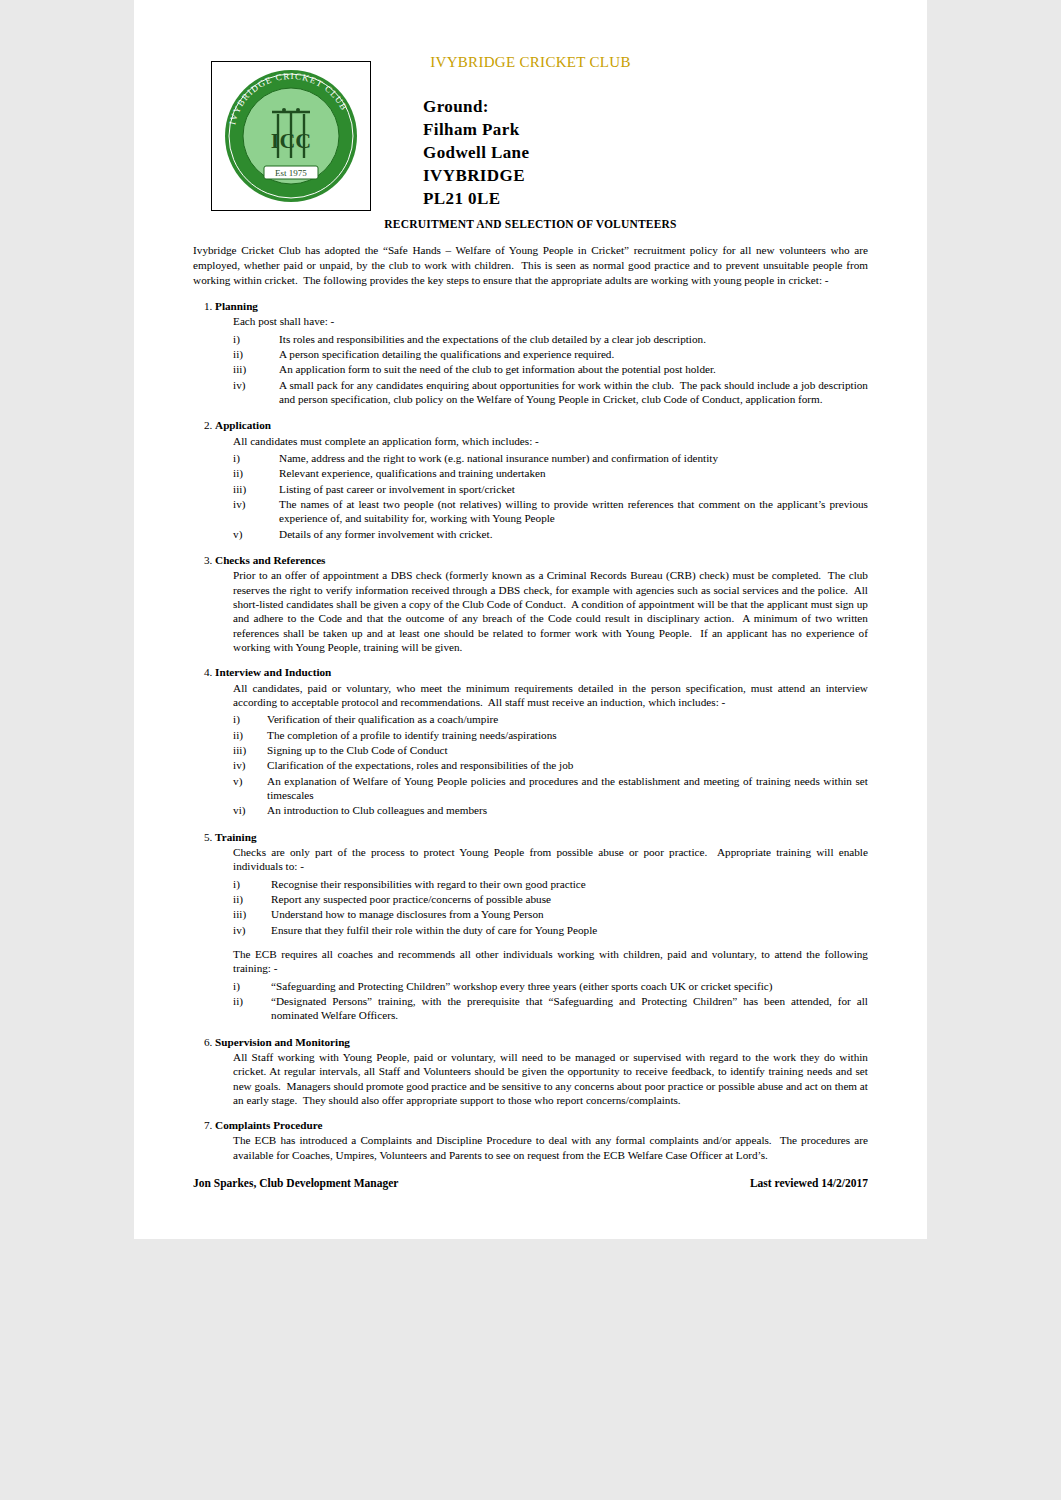IVYBRIDGE CRICKET CLUB
IVYBRIDGE CRICKET CLUB ICC Est 1975
Ground:
Filham Park
Godwell Lane
IVYBRIDGE
PL21 0LE
RECRUITMENT AND SELECTION OF VOLUNTEERS
Ivybridge Cricket Club has adopted the “Safe Hands – Welfare of Young People in Cricket” recruitment policy for all new volunteers who are employed, whether paid or unpaid, by the club to work with children. This is seen as normal good practice and to prevent unsuitable people from working within cricket. The following provides the key steps to ensure that the appropriate adults are working with young people in cricket: -
Planning
Each post shall have: -
| i) | Its roles and responsibilities and the expectations of the club detailed by a clear job description. |
| ii) | A person specification detailing the qualifications and experience required. |
| iii) | An application form to suit the need of the club to get information about the potential post holder. |
| iv) | A small pack for any candidates enquiring about opportunities for work within the club. The pack should include a job description and person specification, club policy on the Welfare of Young People in Cricket, club Code of Conduct, application form. |
Application
All candidates must complete an application form, which includes: -
| i) | Name, address and the right to work (e.g. national insurance number) and confirmation of identity |
| ii) | Relevant experience, qualifications and training undertaken |
| iii) | Listing of past career or involvement in sport/cricket |
| iv) | The names of at least two people (not relatives) willing to provide written references that comment on the applicant’s previous experience of, and suitability for, working with Young People |
| v) | Details of any former involvement with cricket. |
Checks and References
Prior to an offer of appointment a DBS check (formerly known as a Criminal Records Bureau (CRB) check) must be completed. The club reserves the right to verify information received through a DBS check, for example with agencies such as social services and the police. All short-listed candidates shall be given a copy of the Club Code of Conduct. A condition of appointment will be that the applicant must sign up and adhere to the Code and that the outcome of any breach of the Code could result in disciplinary action. A minimum of two written references shall be taken up and at least one should be related to former work with Young People. If an applicant has no experience of working with Young People, training will be given.
Interview and Induction
All candidates, paid or voluntary, who meet the minimum requirements detailed in the person specification, must attend an interview according to acceptable protocol and recommendations. All staff must receive an induction, which includes: -
| i) | Verification of their qualification as a coach/umpire |
| ii) | The completion of a profile to identify training needs/aspirations |
| iii) | Signing up to the Club Code of Conduct |
| iv) | Clarification of the expectations, roles and responsibilities of the job |
| v) | An explanation of Welfare of Young People policies and procedures and the establishment and meeting of training needs within set timescales |
| vi) | An introduction to Club colleagues and members |
Training
Checks are only part of the process to protect Young People from possible abuse or poor practice. Appropriate training will enable individuals to: -
| i) | Recognise their responsibilities with regard to their own good practice |
| ii) | Report any suspected poor practice/concerns of possible abuse |
| iii) | Understand how to manage disclosures from a Young Person |
| iv) | Ensure that they fulfil their role within the duty of care for Young People |
The ECB requires all coaches and recommends all other individuals working with children, paid and voluntary, to attend the following training: -
| i) | “Safeguarding and Protecting Children” workshop every three years (either sports coach UK or cricket specific) |
| ii) | “Designated Persons” training, with the prerequisite that “Safeguarding and Protecting Children” has been attended, for all nominated Welfare Officers. |
Supervision and Monitoring
All Staff working with Young People, paid or voluntary, will need to be managed or supervised with regard to the work they do within cricket. At regular intervals, all Staff and Volunteers should be given the opportunity to receive feedback, to identify training needs and set new goals. Managers should promote good practice and be sensitive to any concerns about poor practice or possible abuse and act on them at an early stage. They should also offer appropriate support to those who report concerns/complaints.
Complaints Procedure
The ECB has introduced a Complaints and Discipline Procedure to deal with any formal complaints and/or appeals. The procedures are available for Coaches, Umpires, Volunteers and Parents to see on request from the ECB Welfare Case Officer at Lord’s.
Jon Sparkes, Club Development Manager Last reviewed 14/2/2017